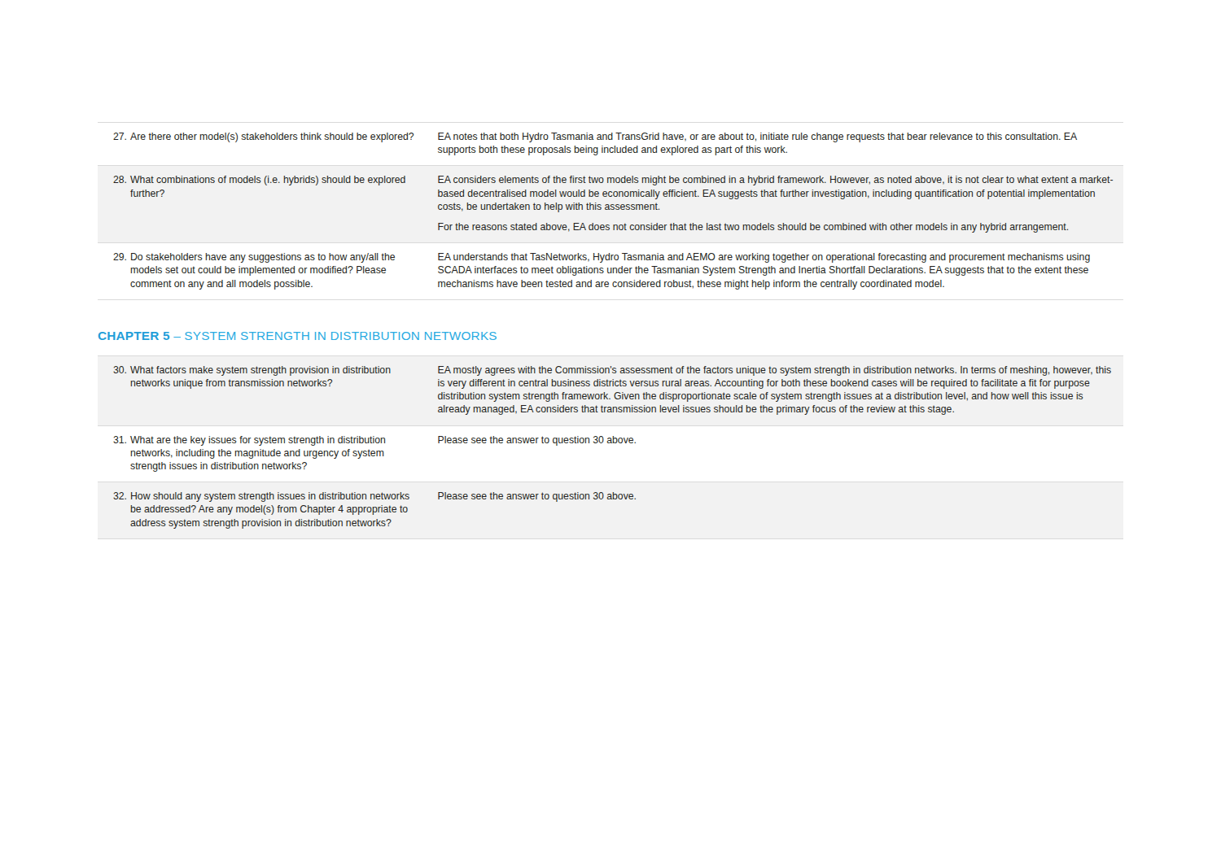| 27. Are there other model(s) stakeholders think should be explored? | EA notes that both Hydro Tasmania and TransGrid have, or are about to, initiate rule change requests that bear relevance to this consultation. EA supports both these proposals being included and explored as part of this work. |
| 28. What combinations of models (i.e. hybrids) should be explored further? | EA considers elements of the first two models might be combined in a hybrid framework. However, as noted above, it is not clear to what extent a market-based decentralised model would be economically efficient. EA suggests that further investigation, including quantification of potential implementation costs, be undertaken to help with this assessment. For the reasons stated above, EA does not consider that the last two models should be combined with other models in any hybrid arrangement. |
| 29. Do stakeholders have any suggestions as to how any/all the models set out could be implemented or modified? Please comment on any and all models possible. | EA understands that TasNetworks, Hydro Tasmania and AEMO are working together on operational forecasting and procurement mechanisms using SCADA interfaces to meet obligations under the Tasmanian System Strength and Inertia Shortfall Declarations. EA suggests that to the extent these mechanisms have been tested and are considered robust, these might help inform the centrally coordinated model. |
CHAPTER 5 – SYSTEM STRENGTH IN DISTRIBUTION NETWORKS
| 30. What factors make system strength provision in distribution networks unique from transmission networks? | EA mostly agrees with the Commission's assessment of the factors unique to system strength in distribution networks. In terms of meshing, however, this is very different in central business districts versus rural areas. Accounting for both these bookend cases will be required to facilitate a fit for purpose distribution system strength framework. Given the disproportionate scale of system strength issues at a distribution level, and how well this issue is already managed, EA considers that transmission level issues should be the primary focus of the review at this stage. |
| 31. What are the key issues for system strength in distribution networks, including the magnitude and urgency of system strength issues in distribution networks? | Please see the answer to question 30 above. |
| 32. How should any system strength issues in distribution networks be addressed? Are any model(s) from Chapter 4 appropriate to address system strength provision in distribution networks? | Please see the answer to question 30 above. |